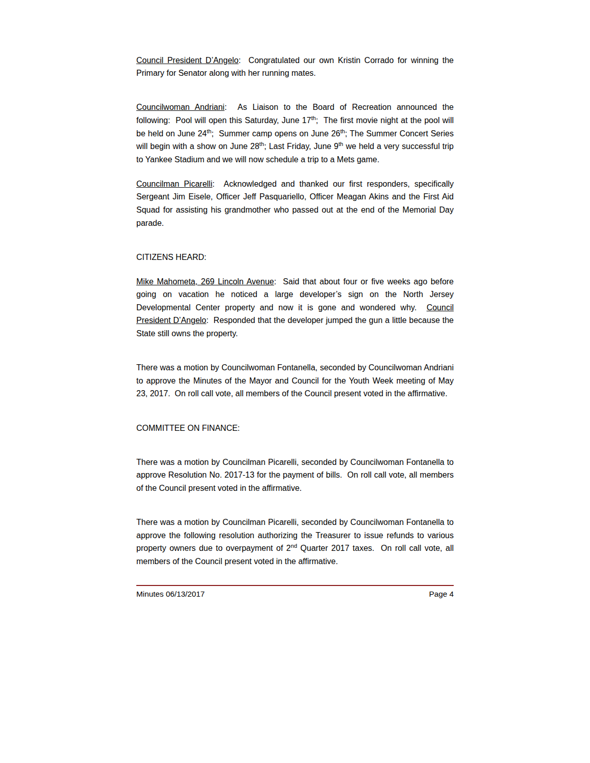Council President D’Angelo: Congratulated our own Kristin Corrado for winning the Primary for Senator along with her running mates.
Councilwoman Andriani: As Liaison to the Board of Recreation announced the following: Pool will open this Saturday, June 17th; The first movie night at the pool will be held on June 24th; Summer camp opens on June 26th; The Summer Concert Series will begin with a show on June 28th; Last Friday, June 9th we held a very successful trip to Yankee Stadium and we will now schedule a trip to a Mets game.
Councilman Picarelli: Acknowledged and thanked our first responders, specifically Sergeant Jim Eisele, Officer Jeff Pasquariello, Officer Meagan Akins and the First Aid Squad for assisting his grandmother who passed out at the end of the Memorial Day parade.
CITIZENS HEARD:
Mike Mahometa, 269 Lincoln Avenue: Said that about four or five weeks ago before going on vacation he noticed a large developer’s sign on the North Jersey Developmental Center property and now it is gone and wondered why. Council President D’Angelo: Responded that the developer jumped the gun a little because the State still owns the property.
There was a motion by Councilwoman Fontanella, seconded by Councilwoman Andriani to approve the Minutes of the Mayor and Council for the Youth Week meeting of May 23, 2017. On roll call vote, all members of the Council present voted in the affirmative.
COMMITTEE ON FINANCE:
There was a motion by Councilman Picarelli, seconded by Councilwoman Fontanella to approve Resolution No. 2017-13 for the payment of bills. On roll call vote, all members of the Council present voted in the affirmative.
There was a motion by Councilman Picarelli, seconded by Councilwoman Fontanella to approve the following resolution authorizing the Treasurer to issue refunds to various property owners due to overpayment of 2nd Quarter 2017 taxes. On roll call vote, all members of the Council present voted in the affirmative.
Minutes 06/13/2017 Page 4